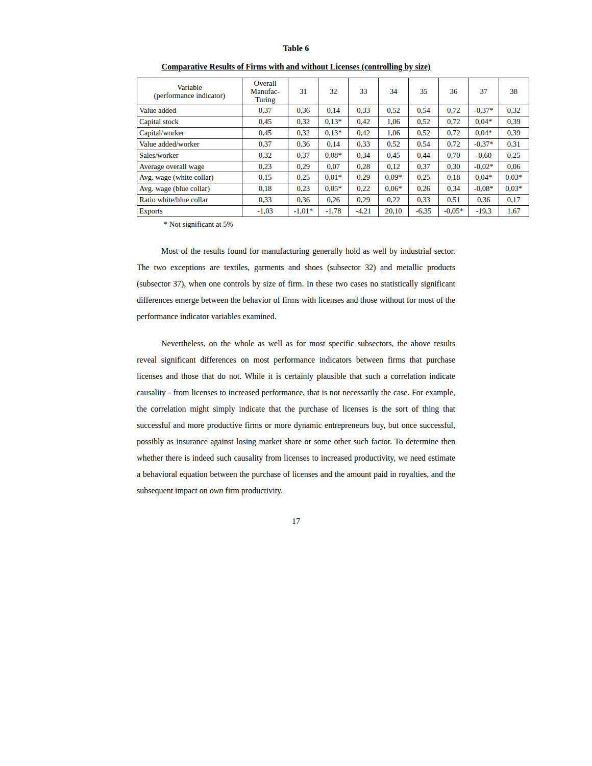Table 6
Comparative Results of Firms with and without Licenses (controlling by size)
| Variable (performance indicator) | Overall Manufac- Turing | 31 | 32 | 33 | 34 | 35 | 36 | 37 | 38 |
| --- | --- | --- | --- | --- | --- | --- | --- | --- | --- |
| Value added | 0,37 | 0,36 | 0,14 | 0,33 | 0,52 | 0,54 | 0,72 | -0,37* | 0,32 |
| Capital stock | 0,45 | 0,32 | 0,13* | 0,42 | 1,06 | 0,52 | 0,72 | 0,04* | 0,39 |
| Capital/worker | 0,45 | 0,32 | 0,13* | 0,42 | 1,06 | 0,52 | 0,72 | 0,04* | 0,39 |
| Value added/worker | 0,37 | 0,36 | 0,14 | 0,33 | 0,52 | 0,54 | 0,72 | -0,37* | 0,31 |
| Sales/worker | 0,32 | 0,37 | 0,08* | 0,34 | 0,45 | 0,44 | 0,70 | -0,60 | 0,25 |
| Average overall wage | 0,23 | 0,29 | 0,07 | 0,28 | 0,12 | 0,37 | 0,30 | -0,02* | 0,06 |
| Avg. wage (white collar) | 0,15 | 0,25 | 0,01* | 0,29 | 0,09* | 0,25 | 0,18 | 0,04* | 0,03* |
| Avg. wage (blue collar) | 0,18 | 0,23 | 0,05* | 0,22 | 0,06* | 0,26 | 0,34 | -0,08* | 0,03* |
| Ratio white/blue collar | 0,33 | 0,36 | 0,26 | 0,29 | 0,22 | 0,33 | 0,51 | 0,36 | 0,17 |
| Exports | -1,03 | -1,01* | -1,78 | -4,21 | 20,10 | -6,35 | -0,05* | -19,3 | 1,67 |
* Not significant at 5%
Most of the results found for manufacturing generally hold as well by industrial sector. The two exceptions are textiles, garments and shoes (subsector 32) and metallic products (subsector 37), when one controls by size of firm. In these two cases no statistically significant differences emerge between the behavior of firms with licenses and those without for most of the performance indicator variables examined.
Nevertheless, on the whole as well as for most specific subsectors, the above results reveal significant differences on most performance indicators between firms that purchase licenses and those that do not. While it is certainly plausible that such a correlation indicate causality - from licenses to increased performance, that is not necessarily the case. For example, the correlation might simply indicate that the purchase of licenses is the sort of thing that successful and more productive firms or more dynamic entrepreneurs buy, but once successful, possibly as insurance against losing market share or some other such factor. To determine then whether there is indeed such causality from licenses to increased productivity, we need estimate a behavioral equation between the purchase of licenses and the amount paid in royalties, and the subsequent impact on own firm productivity.
17